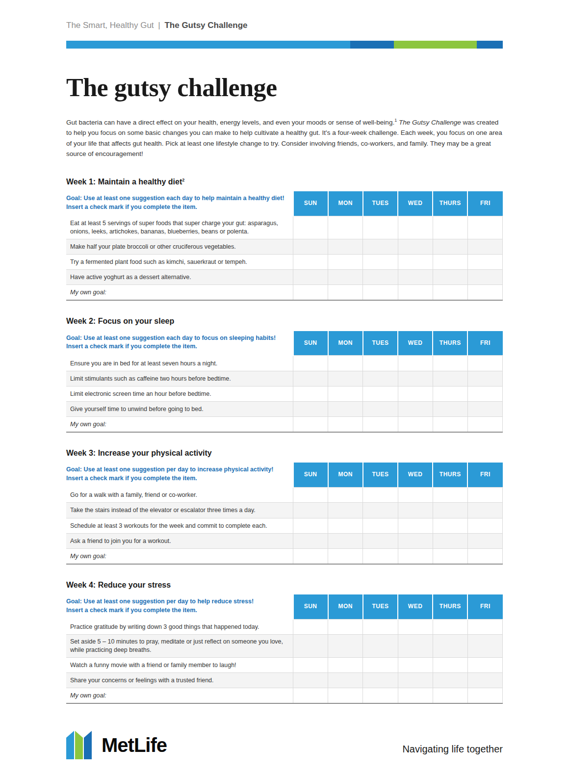The Smart, Healthy Gut | The Gutsy Challenge
The gutsy challenge
Gut bacteria can have a direct effect on your health, energy levels, and even your moods or sense of well-being.1 The Gutsy Challenge was created to help you focus on some basic changes you can make to help cultivate a healthy gut. It's a four-week challenge. Each week, you focus on one area of your life that affects gut health. Pick at least one lifestyle change to try. Consider involving friends, co-workers, and family. They may be a great source of encouragement!
Week 1: Maintain a healthy diet2
| Goal: Use at least one suggestion each day to help maintain a healthy diet! Insert a check mark if you complete the item. | SUN | MON | TUES | WED | THURS | FRI |
| --- | --- | --- | --- | --- | --- | --- |
| Eat at least 5 servings of super foods that super charge your gut: asparagus, onions, leeks, artichokes, bananas, blueberries, beans or polenta. | | | | | | |
| Make half your plate broccoli or other cruciferous vegetables. | | | | | | |
| Try a fermented plant food such as kimchi, sauerkraut or tempeh. | | | | | | |
| Have active yoghurt as a dessert alternative. | | | | | | |
| My own goal: | | | | | | |
Week 2: Focus on your sleep
| Goal: Use at least one suggestion each day to focus on sleeping habits! Insert a check mark if you complete the item. | SUN | MON | TUES | WED | THURS | FRI |
| --- | --- | --- | --- | --- | --- | --- |
| Ensure you are in bed for at least seven hours a night. | | | | | | |
| Limit stimulants such as caffeine two hours before bedtime. | | | | | | |
| Limit electronic screen time an hour before bedtime. | | | | | | |
| Give yourself time to unwind before going to bed. | | | | | | |
| My own goal: | | | | | | |
Week 3: Increase your physical activity
| Goal: Use at least one suggestion per day to increase physical activity! Insert a check mark if you complete the item. | SUN | MON | TUES | WED | THURS | FRI |
| --- | --- | --- | --- | --- | --- | --- |
| Go for a walk with a family, friend or co-worker. | | | | | | |
| Take the stairs instead of the elevator or escalator three times a day. | | | | | | |
| Schedule at least 3 workouts for the week and commit to complete each. | | | | | | |
| Ask a friend to join you for a workout. | | | | | | |
| My own goal: | | | | | | |
Week 4: Reduce your stress
| Goal: Use at least one suggestion per day to help reduce stress! Insert a check mark if you complete the item. | SUN | MON | TUES | WED | THURS | FRI |
| --- | --- | --- | --- | --- | --- | --- |
| Practice gratitude by writing down 3 good things that happened today. | | | | | | |
| Set aside 5 – 10 minutes to pray, meditate or just reflect on someone you love, while practicing deep breaths. | | | | | | |
| Watch a funny movie with a friend or family member to laugh! | | | | | | |
| Share your concerns or feelings with a trusted friend. | | | | | | |
| My own goal: | | | | | | |
MetLife
Navigating life together